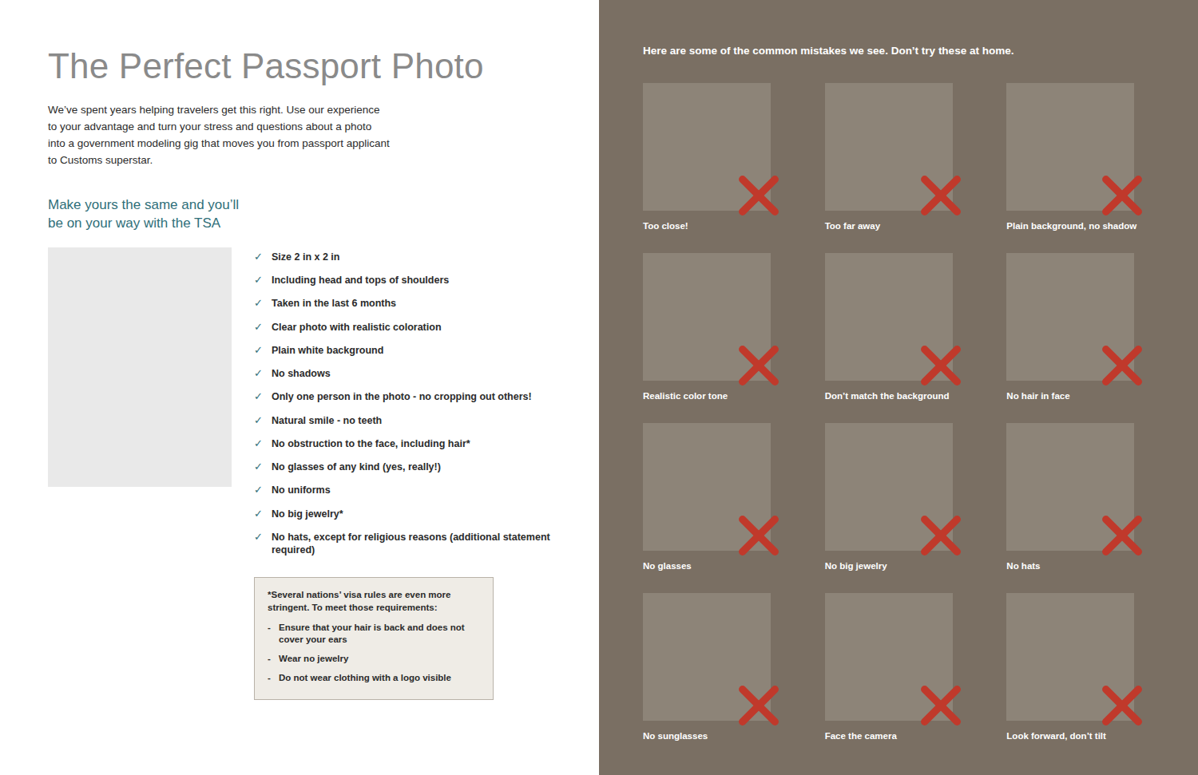The Perfect Passport Photo
We’ve spent years helping travelers get this right. Use our experience to your advantage and turn your stress and questions about a photo into a government modeling gig that moves you from passport applicant to Customs superstar.
Make yours the same and you’ll
be on your way with the TSA
Size 2 in x 2 in
Including head and tops of shoulders
Taken in the last 6 months
Clear photo with realistic coloration
Plain white background
No shadows
Only one person in the photo - no cropping out others!
Natural smile - no teeth
No obstruction to the face, including hair*
No glasses of any kind (yes, really!)
No uniforms
No big jewelry*
No hats, except for religious reasons (additional statement required)
*Several nations’ visa rules are even more stringent. To meet those requirements:
Ensure that your hair is back and does not cover your ears
Wear no jewelry
Do not wear clothing with a logo visible
Here are some of the common mistakes we see. Don’t try these at home.
Too close!
Too far away
Plain background, no shadow
Realistic color tone
Don’t match the background
No hair in face
No glasses
No big jewelry
No hats
No sunglasses
Face the camera
Look forward, don’t tilt